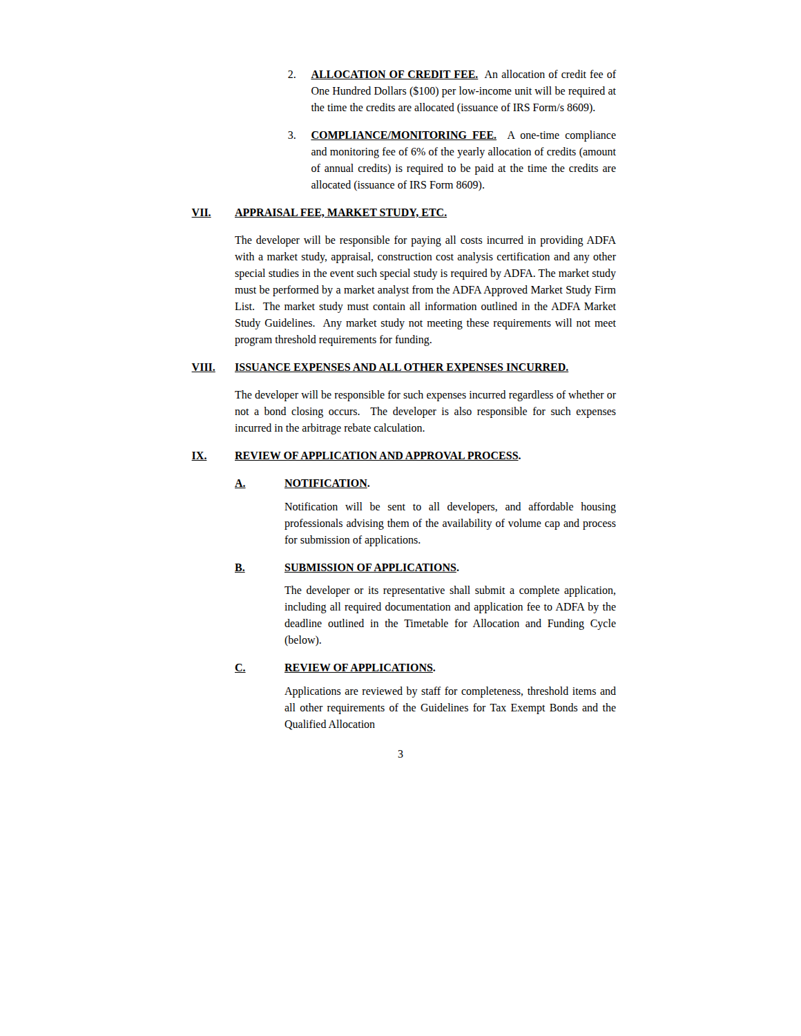2. ALLOCATION OF CREDIT FEE. An allocation of credit fee of One Hundred Dollars ($100) per low-income unit will be required at the time the credits are allocated (issuance of IRS Form/s 8609).
3. COMPLIANCE/MONITORING FEE. A one-time compliance and monitoring fee of 6% of the yearly allocation of credits (amount of annual credits) is required to be paid at the time the credits are allocated (issuance of IRS Form 8609).
VII. APPRAISAL FEE, MARKET STUDY, ETC.
The developer will be responsible for paying all costs incurred in providing ADFA with a market study, appraisal, construction cost analysis certification and any other special studies in the event such special study is required by ADFA. The market study must be performed by a market analyst from the ADFA Approved Market Study Firm List. The market study must contain all information outlined in the ADFA Market Study Guidelines. Any market study not meeting these requirements will not meet program threshold requirements for funding.
VIII. ISSUANCE EXPENSES AND ALL OTHER EXPENSES INCURRED.
The developer will be responsible for such expenses incurred regardless of whether or not a bond closing occurs. The developer is also responsible for such expenses incurred in the arbitrage rebate calculation.
IX. REVIEW OF APPLICATION AND APPROVAL PROCESS.
A. NOTIFICATION.
Notification will be sent to all developers, and affordable housing professionals advising them of the availability of volume cap and process for submission of applications.
B. SUBMISSION OF APPLICATIONS.
The developer or its representative shall submit a complete application, including all required documentation and application fee to ADFA by the deadline outlined in the Timetable for Allocation and Funding Cycle (below).
C. REVIEW OF APPLICATIONS.
Applications are reviewed by staff for completeness, threshold items and all other requirements of the Guidelines for Tax Exempt Bonds and the Qualified Allocation
3